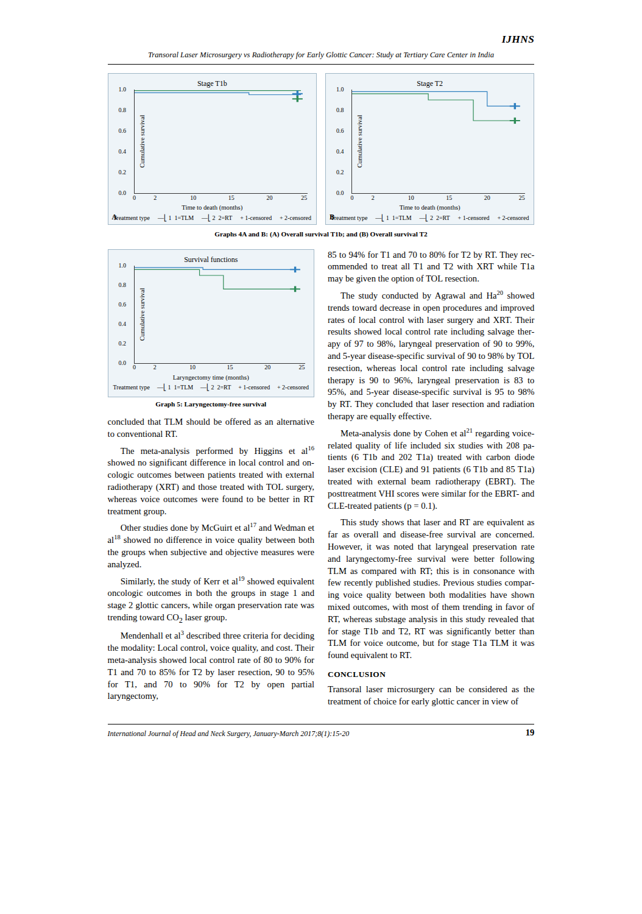IJHNS
Transoral Laser Microsurgery vs Radiotherapy for Early Glottic Cancer: Study at Tertiary Care Center in India
Stage T1b
Cumulative survival
1.0
0.8
0.6
0.4
0.2
0.0
0
2
10
15
20
25
Time to death (months)
Treatment type —⎣ 1 1=TLM —⎣ 2 2=RT + 1-censored + 2-censored
A
Stage T2
Cumulative survival
1.0
0.8
0.6
0.4
0.2
0.0
0
2
10
15
20
25
Time to death (months)
Treatment type —⎣ 1 1=TLM —⎣ 2 2=RT + 1-censored + 2-censored
B
Graphs 4A and B: (A) Overall survival T1b; and (B) Overall survival T2
Survival functions
Cumulative survival
1.0
0.8
0.6
0.4
0.2
0.0
0
2
10
15
20
25
Laryngectomy time (months)
Treatment type —⎣ 1 1=TLM —⎣ 2 2=RT + 1-censored + 2-censored
Graph 5: Laryngectomy-free survival
concluded that TLM should be offered as an alternative to conventional RT.
The meta-analysis performed by Higgins et al16 showed no significant difference in local control and oncologic outcomes between patients treated with external radiotherapy (XRT) and those treated with TOL surgery, whereas voice outcomes were found to be better in RT treatment group.
Other studies done by McGuirt et al17 and Wedman et al18 showed no difference in voice quality between both the groups when subjective and objective measures were analyzed.
Similarly, the study of Kerr et al19 showed equivalent oncologic outcomes in both the groups in stage 1 and stage 2 glottic cancers, while organ preservation rate was trending toward CO2 laser group.
Mendenhall et al3 described three criteria for deciding the modality: Local control, voice quality, and cost. Their meta-analysis showed local control rate of 80 to 90% for T1 and 70 to 85% for T2 by laser resection, 90 to 95% for T1, and 70 to 90% for T2 by open partial laryngectomy,
85 to 94% for T1 and 70 to 80% for T2 by RT. They recommended to treat all T1 and T2 with XRT while T1a may be given the option of TOL resection.
The study conducted by Agrawal and Ha20 showed trends toward decrease in open procedures and improved rates of local control with laser surgery and XRT. Their results showed local control rate including salvage therapy of 97 to 98%, laryngeal preservation of 90 to 99%, and 5-year disease-specific survival of 90 to 98% by TOL resection, whereas local control rate including salvage therapy is 90 to 96%, laryngeal preservation is 83 to 95%, and 5-year disease-specific survival is 95 to 98% by RT. They concluded that laser resection and radiation therapy are equally effective.
Meta-analysis done by Cohen et al21 regarding voice-related quality of life included six studies with 208 patients (6 T1b and 202 T1a) treated with carbon diode laser excision (CLE) and 91 patients (6 T1b and 85 T1a) treated with external beam radiotherapy (EBRT). The posttreatment VHI scores were similar for the EBRT- and CLE-treated patients (p = 0.1).
This study shows that laser and RT are equivalent as far as overall and disease-free survival are concerned. However, it was noted that laryngeal preservation rate and laryngectomy-free survival were better following TLM as compared with RT; this is in consonance with few recently published studies. Previous studies comparing voice quality between both modalities have shown mixed outcomes, with most of them trending in favor of RT, whereas substage analysis in this study revealed that for stage T1b and T2, RT was significantly better than TLM for voice outcome, but for stage T1a TLM it was found equivalent to RT.
Conclusion
Transoral laser microsurgery can be considered as the treatment of choice for early glottic cancer in view of
International Journal of Head and Neck Surgery, January-March 2017;8(1):15-20 19